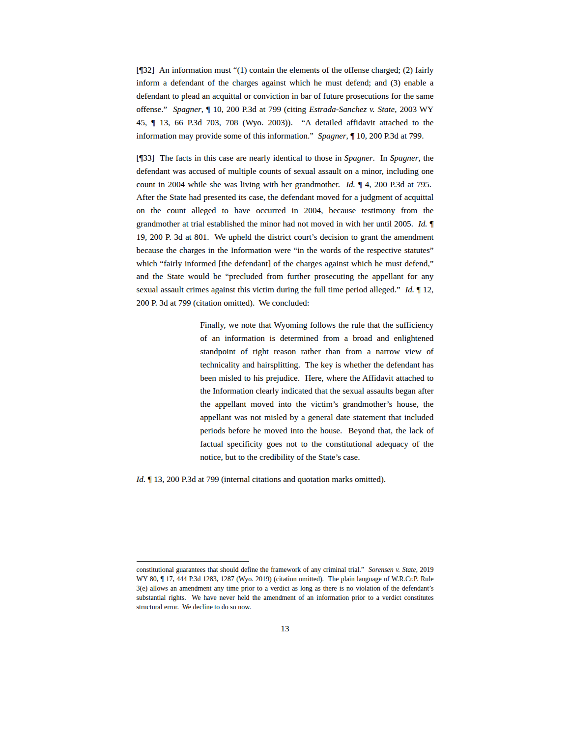[¶32] An information must “(1) contain the elements of the offense charged; (2) fairly inform a defendant of the charges against which he must defend; and (3) enable a defendant to plead an acquittal or conviction in bar of future prosecutions for the same offense.” Spagner, ¶ 10, 200 P.3d at 799 (citing Estrada-Sanchez v. State, 2003 WY 45, ¶ 13, 66 P.3d 703, 708 (Wyo. 2003)). “A detailed affidavit attached to the information may provide some of this information.” Spagner, ¶ 10, 200 P.3d at 799.
[¶33] The facts in this case are nearly identical to those in Spagner. In Spagner, the defendant was accused of multiple counts of sexual assault on a minor, including one count in 2004 while she was living with her grandmother. Id. ¶ 4, 200 P.3d at 795. After the State had presented its case, the defendant moved for a judgment of acquittal on the count alleged to have occurred in 2004, because testimony from the grandmother at trial established the minor had not moved in with her until 2005. Id. ¶ 19, 200 P. 3d at 801. We upheld the district court’s decision to grant the amendment because the charges in the Information were “in the words of the respective statutes” which “fairly informed [the defendant] of the charges against which he must defend,” and the State would be “precluded from further prosecuting the appellant for any sexual assault crimes against this victim during the full time period alleged.” Id. ¶ 12, 200 P. 3d at 799 (citation omitted). We concluded:
Finally, we note that Wyoming follows the rule that the sufficiency of an information is determined from a broad and enlightened standpoint of right reason rather than from a narrow view of technicality and hairsplitting. The key is whether the defendant has been misled to his prejudice. Here, where the Affidavit attached to the Information clearly indicated that the sexual assaults began after the appellant moved into the victim’s grandmother’s house, the appellant was not misled by a general date statement that included periods before he moved into the house. Beyond that, the lack of factual specificity goes not to the constitutional adequacy of the notice, but to the credibility of the State’s case.
Id. ¶ 13, 200 P.3d at 799 (internal citations and quotation marks omitted).
constitutional guarantees that should define the framework of any criminal trial.” Sorensen v. State, 2019 WY 80, ¶ 17, 444 P.3d 1283, 1287 (Wyo. 2019) (citation omitted). The plain language of W.R.Cr.P. Rule 3(e) allows an amendment any time prior to a verdict as long as there is no violation of the defendant’s substantial rights. We have never held the amendment of an information prior to a verdict constitutes structural error. We decline to do so now.
13